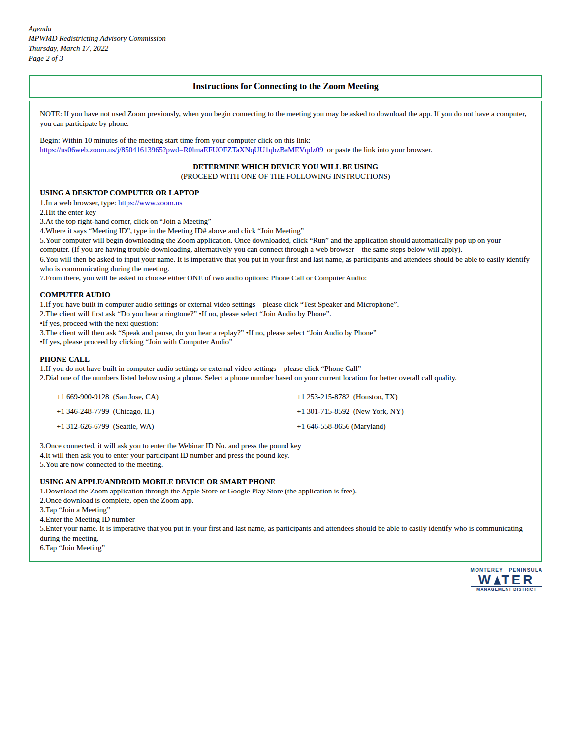Agenda
MPWMD Redistricting Advisory Commission
Thursday, March 17, 2022
Page 2 of 3
Instructions for Connecting to the Zoom Meeting
NOTE: If you have not used Zoom previously, when you begin connecting to the meeting you may be asked to download the app. If you do not have a computer, you can participate by phone.
Begin: Within 10 minutes of the meeting start time from your computer click on this link:
https://us06web.zoom.us/j/85041613965?pwd=R0lmaEFUOFZTaXNqUU1qbzBaMEVqdz09 or paste the link into your browser.
DETERMINE WHICH DEVICE YOU WILL BE USING
(PROCEED WITH ONE OF THE FOLLOWING INSTRUCTIONS)
USING A DESKTOP COMPUTER OR LAPTOP
1.In a web browser, type: https://www.zoom.us
2.Hit the enter key
3.At the top right-hand corner, click on “Join a Meeting”
4.Where it says “Meeting ID”, type in the Meeting ID# above and click “Join Meeting”
5.Your computer will begin downloading the Zoom application. Once downloaded, click “Run” and the application should automatically pop up on your computer. (If you are having trouble downloading, alternatively you can connect through a web browser – the same steps below will apply).
6.You will then be asked to input your name. It is imperative that you put in your first and last name, as participants and attendees should be able to easily identify who is communicating during the meeting.
7.From there, you will be asked to choose either ONE of two audio options: Phone Call or Computer Audio:
COMPUTER AUDIO
1.If you have built in computer audio settings or external video settings – please click “Test Speaker and Microphone”.
2.The client will first ask “Do you hear a ringtone?” •If no, please select “Join Audio by Phone”.
•If yes, proceed with the next question:
3.The client will then ask “Speak and pause, do you hear a replay?” •If no, please select “Join Audio by Phone”
•If yes, please proceed by clicking “Join with Computer Audio”
PHONE CALL
1.If you do not have built in computer audio settings or external video settings – please click “Phone Call”
2.Dial one of the numbers listed below using a phone. Select a phone number based on your current location for better overall call quality.
| +1 669-900-9128 (San Jose, CA) | +1 253-215-8782 (Houston, TX) |
| +1 346-248-7799 (Chicago, IL) | +1 301-715-8592 (New York, NY) |
| +1 312-626-6799 (Seattle, WA) | +1 646-558-8656 (Maryland) |
3.Once connected, it will ask you to enter the Webinar ID No. and press the pound key
4.It will then ask you to enter your participant ID number and press the pound key.
5.You are now connected to the meeting.
USING AN APPLE/ANDROID MOBILE DEVICE OR SMART PHONE
1.Download the Zoom application through the Apple Store or Google Play Store (the application is free).
2.Once download is complete, open the Zoom app.
3.Tap “Join a Meeting”
4.Enter the Meeting ID number
5.Enter your name. It is imperative that you put in your first and last name, as participants and attendees should be able to easily identify who is communicating during the meeting.
6.Tap “Join Meeting”
MONTEREY PENINSULA
W TER
MANAGEMENT DISTRICT